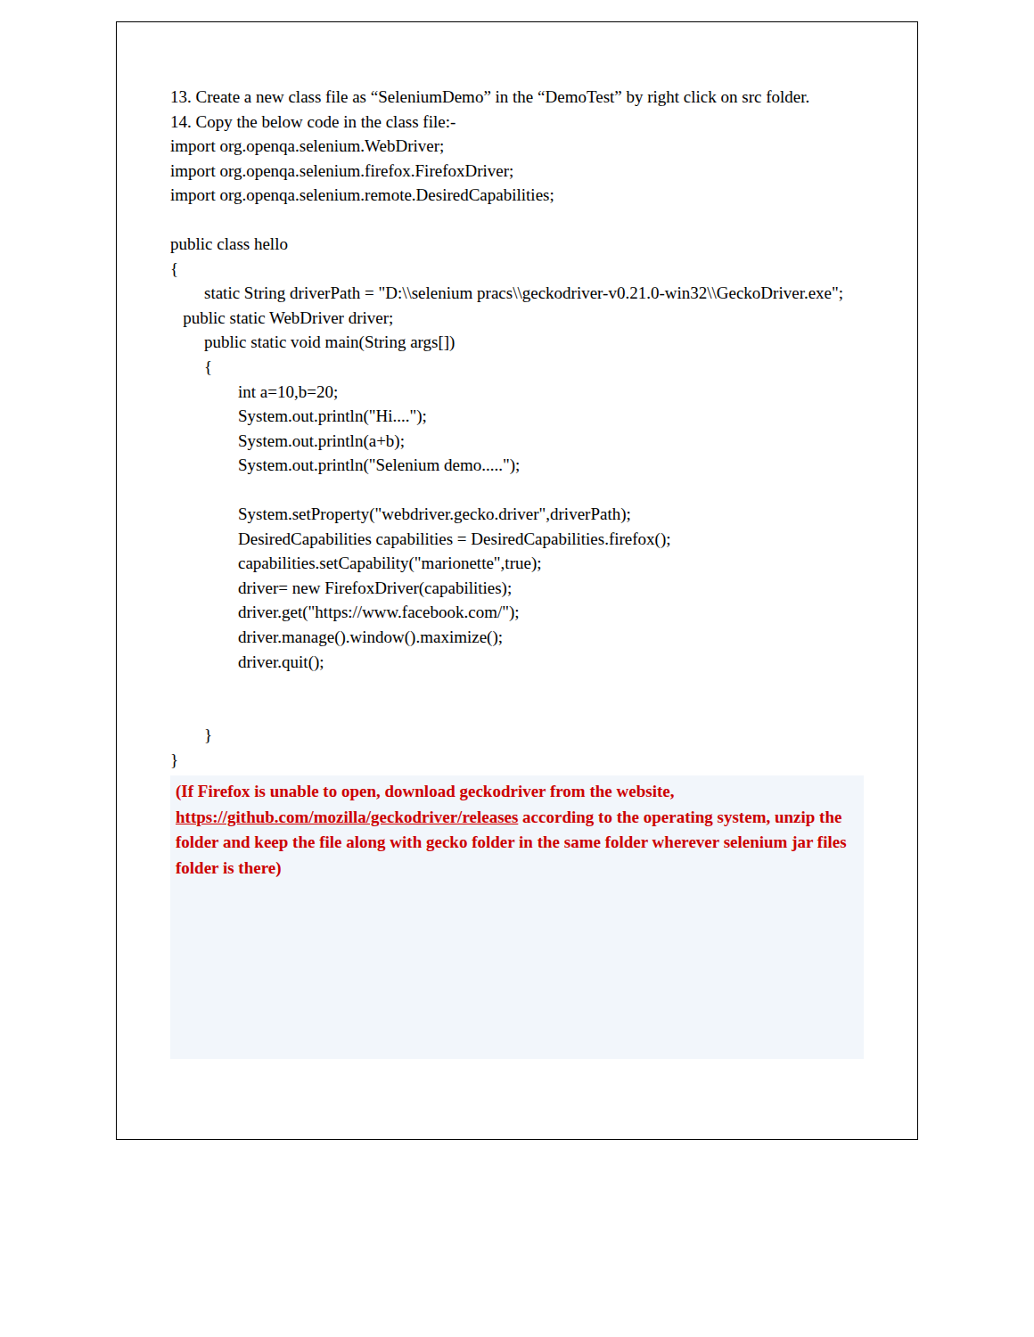13. Create a new class file as “SeleniumDemo” in the “DemoTest” by right click on src folder.
14. Copy the below code in the class file:-
import org.openqa.selenium.WebDriver;
import org.openqa.selenium.firefox.FirefoxDriver;
import org.openqa.selenium.remote.DesiredCapabilities;

public class hello
{
        static String driverPath = "D:\\selenium pracs\\geckodriver-v0.21.0-win32\\GeckoDriver.exe";
   public static WebDriver driver;
        public static void main(String args[])
        {
                int a=10,b=20;
                System.out.println("Hi....");
                System.out.println(a+b);
                System.out.println("Selenium demo.....");

                System.setProperty("webdriver.gecko.driver",driverPath);
                DesiredCapabilities capabilities = DesiredCapabilities.firefox();
                capabilities.setCapability("marionette",true);
                driver= new FirefoxDriver(capabilities);
                driver.get("https://www.facebook.com/");
                driver.manage().window().maximize();
                driver.quit();


        }
}
(If Firefox is unable to open, download geckodriver from the website, https://github.com/mozilla/geckodriver/releases according to the operating system, unzip the folder and keep the file along with gecko folder in the same folder wherever selenium jar files folder is there)